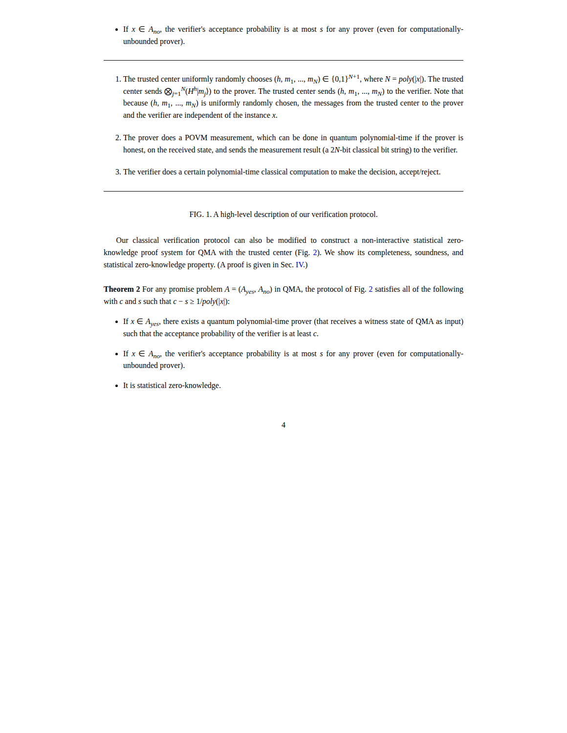If x ∈ Ano, the verifier's acceptance probability is at most s for any prover (even for computationally-unbounded prover).
The trusted center uniformly randomly chooses (h, m1, ..., mN) ∈ {0,1}N+1, where N = poly(|x|). The trusted center sends ⨂j=1N(Hh|mj⟩) to the prover. The trusted center sends (h, m1, ..., mN) to the verifier. Note that because (h, m1, ..., mN) is uniformly randomly chosen, the messages from the trusted center to the prover and the verifier are independent of the instance x.
The prover does a POVM measurement, which can be done in quantum polynomial-time if the prover is honest, on the received state, and sends the measurement result (a 2N-bit classical bit string) to the verifier.
The verifier does a certain polynomial-time classical computation to make the decision, accept/reject.
FIG. 1. A high-level description of our verification protocol.
Our classical verification protocol can also be modified to construct a non-interactive statistical zero-knowledge proof system for QMA with the trusted center (Fig. 2). We show its completeness, soundness, and statistical zero-knowledge property. (A proof is given in Sec. IV.)
Theorem 2 For any promise problem A = (Ayes, Ano) in QMA, the protocol of Fig. 2 satisfies all of the following with c and s such that c − s ≥ 1/poly(|x|):
If x ∈ Ayes, there exists a quantum polynomial-time prover (that receives a witness state of QMA as input) such that the acceptance probability of the verifier is at least c.
If x ∈ Ano, the verifier's acceptance probability is at most s for any prover (even for computationally-unbounded prover).
It is statistical zero-knowledge.
4